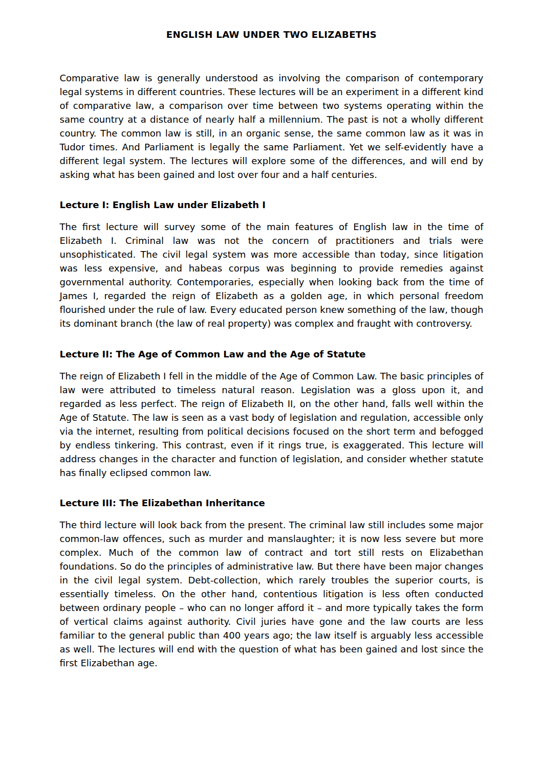ENGLISH LAW UNDER TWO ELIZABETHS
Comparative law is generally understood as involving the comparison of contemporary legal systems in different countries. These lectures will be an experiment in a different kind of comparative law, a comparison over time between two systems operating within the same country at a distance of nearly half a millennium. The past is not a wholly different country. The common law is still, in an organic sense, the same common law as it was in Tudor times. And Parliament is legally the same Parliament. Yet we self-evidently have a different legal system. The lectures will explore some of the differences, and will end by asking what has been gained and lost over four and a half centuries.
Lecture I: English Law under Elizabeth I
The first lecture will survey some of the main features of English law in the time of Elizabeth I. Criminal law was not the concern of practitioners and trials were unsophisticated. The civil legal system was more accessible than today, since litigation was less expensive, and habeas corpus was beginning to provide remedies against governmental authority. Contemporaries, especially when looking back from the time of James I, regarded the reign of Elizabeth as a golden age, in which personal freedom flourished under the rule of law. Every educated person knew something of the law, though its dominant branch (the law of real property) was complex and fraught with controversy.
Lecture II: The Age of Common Law and the Age of Statute
The reign of Elizabeth I fell in the middle of the Age of Common Law. The basic principles of law were attributed to timeless natural reason. Legislation was a gloss upon it, and regarded as less perfect. The reign of Elizabeth II, on the other hand, falls well within the Age of Statute. The law is seen as a vast body of legislation and regulation, accessible only via the internet, resulting from political decisions focused on the short term and befogged by endless tinkering. This contrast, even if it rings true, is exaggerated. This lecture will address changes in the character and function of legislation, and consider whether statute has finally eclipsed common law.
Lecture III: The Elizabethan Inheritance
The third lecture will look back from the present. The criminal law still includes some major common-law offences, such as murder and manslaughter; it is now less severe but more complex. Much of the common law of contract and tort still rests on Elizabethan foundations. So do the principles of administrative law. But there have been major changes in the civil legal system. Debt-collection, which rarely troubles the superior courts, is essentially timeless. On the other hand, contentious litigation is less often conducted between ordinary people – who can no longer afford it – and more typically takes the form of vertical claims against authority. Civil juries have gone and the law courts are less familiar to the general public than 400 years ago; the law itself is arguably less accessible as well. The lectures will end with the question of what has been gained and lost since the first Elizabethan age.